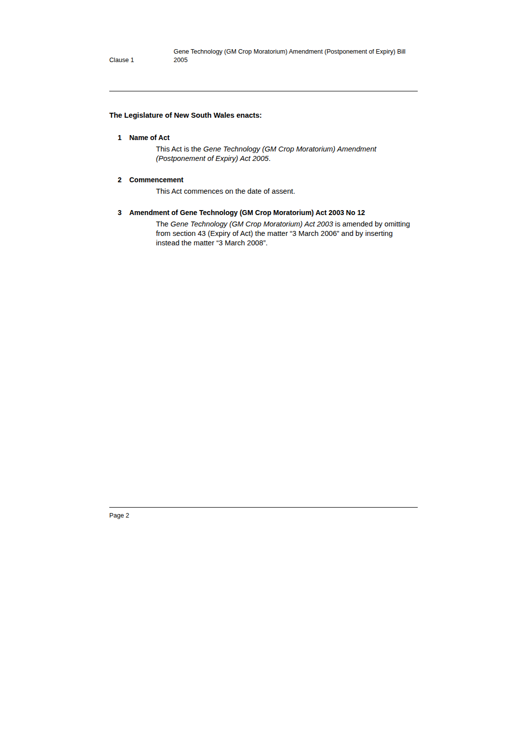Clause 1
Gene Technology (GM Crop Moratorium) Amendment (Postponement of Expiry) Bill 2005
The Legislature of New South Wales enacts:
1
Name of Act
This Act is the Gene Technology (GM Crop Moratorium) Amendment (Postponement of Expiry) Act 2005.
2
Commencement
This Act commences on the date of assent.
3
Amendment of Gene Technology (GM Crop Moratorium) Act 2003 No 12
The Gene Technology (GM Crop Moratorium) Act 2003 is amended by omitting from section 43 (Expiry of Act) the matter “3 March 2006” and by inserting instead the matter “3 March 2008”.
Page 2